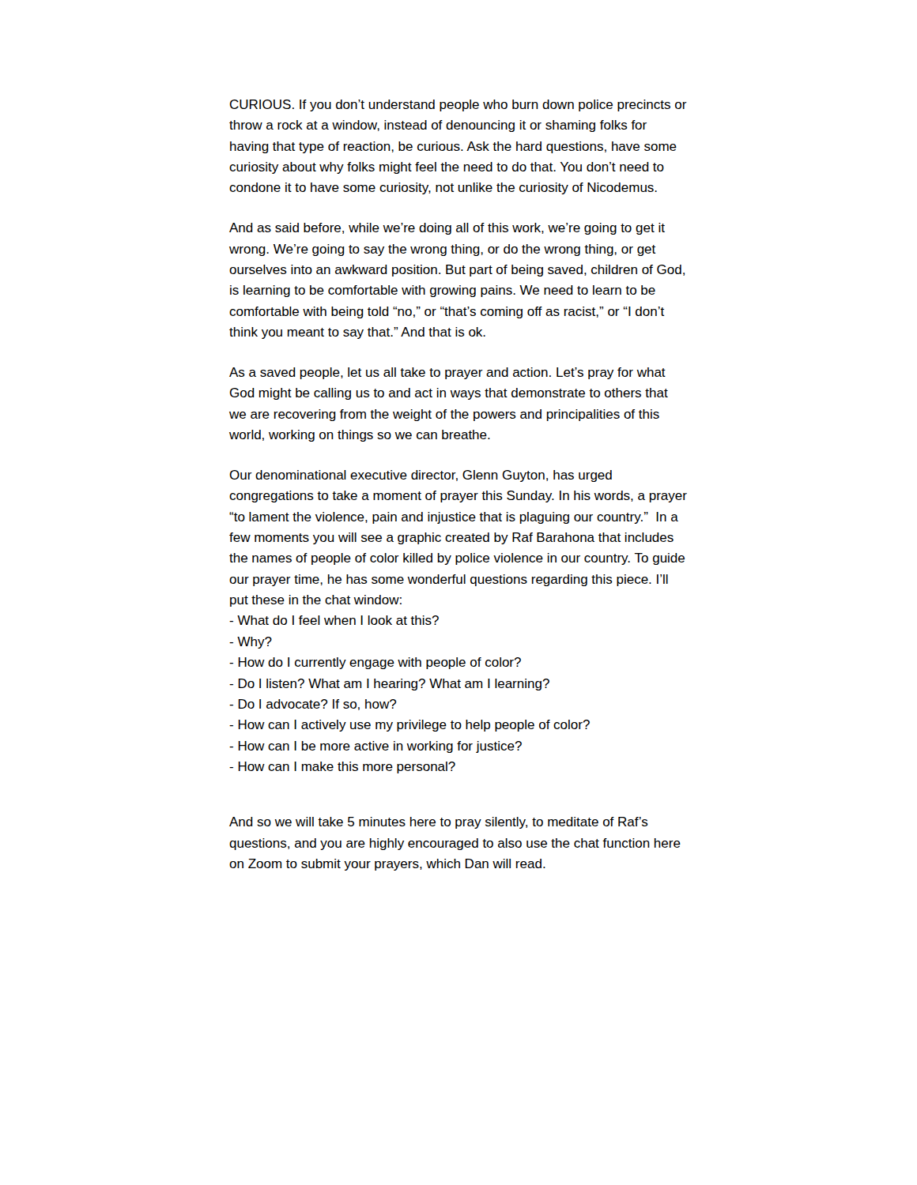CURIOUS. If you don’t understand people who burn down police precincts or throw a rock at a window, instead of denouncing it or shaming folks for having that type of reaction, be curious. Ask the hard questions, have some curiosity about why folks might feel the need to do that. You don’t need to condone it to have some curiosity, not unlike the curiosity of Nicodemus.
And as said before, while we’re doing all of this work, we’re going to get it wrong. We’re going to say the wrong thing, or do the wrong thing, or get ourselves into an awkward position. But part of being saved, children of God, is learning to be comfortable with growing pains. We need to learn to be comfortable with being told “no,” or “that’s coming off as racist,” or “I don’t think you meant to say that.” And that is ok.
As a saved people, let us all take to prayer and action. Let’s pray for what God might be calling us to and act in ways that demonstrate to others that we are recovering from the weight of the powers and principalities of this world, working on things so we can breathe.
Our denominational executive director, Glenn Guyton, has urged congregations to take a moment of prayer this Sunday. In his words, a prayer “to lament the violence, pain and injustice that is plaguing our country.” In a few moments you will see a graphic created by Raf Barahona that includes the names of people of color killed by police violence in our country. To guide our prayer time, he has some wonderful questions regarding this piece. I’ll put these in the chat window:
- What do I feel when I look at this?
- Why?
- How do I currently engage with people of color?
- Do I listen? What am I hearing? What am I learning?
- Do I advocate? If so, how?
- How can I actively use my privilege to help people of color?
- How can I be more active in working for justice?
- How can I make this more personal?
And so we will take 5 minutes here to pray silently, to meditate of Raf’s questions, and you are highly encouraged to also use the chat function here on Zoom to submit your prayers, which Dan will read.